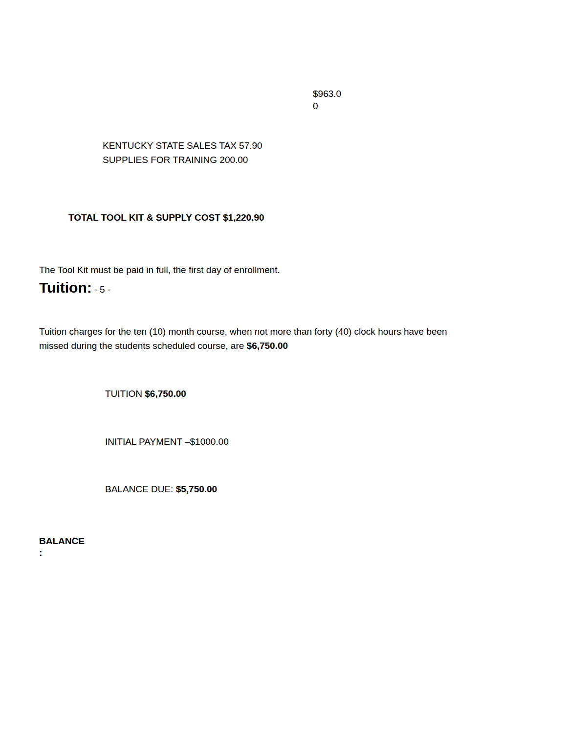$963.0
0
KENTUCKY STATE SALES TAX 57.90
SUPPLIES FOR TRAINING 200.00
TOTAL TOOL KIT & SUPPLY COST $1,220.90
The Tool Kit must be paid in full, the first day of enrollment.
Tuition:
- 5 -
Tuition charges for the ten (10) month course, when not more than forty (40) clock hours have been missed during the students scheduled course, are $6,750.00
TUITION $6,750.00
INITIAL PAYMENT –$1000.00
BALANCE DUE: $5,750.00
BALANCE
: